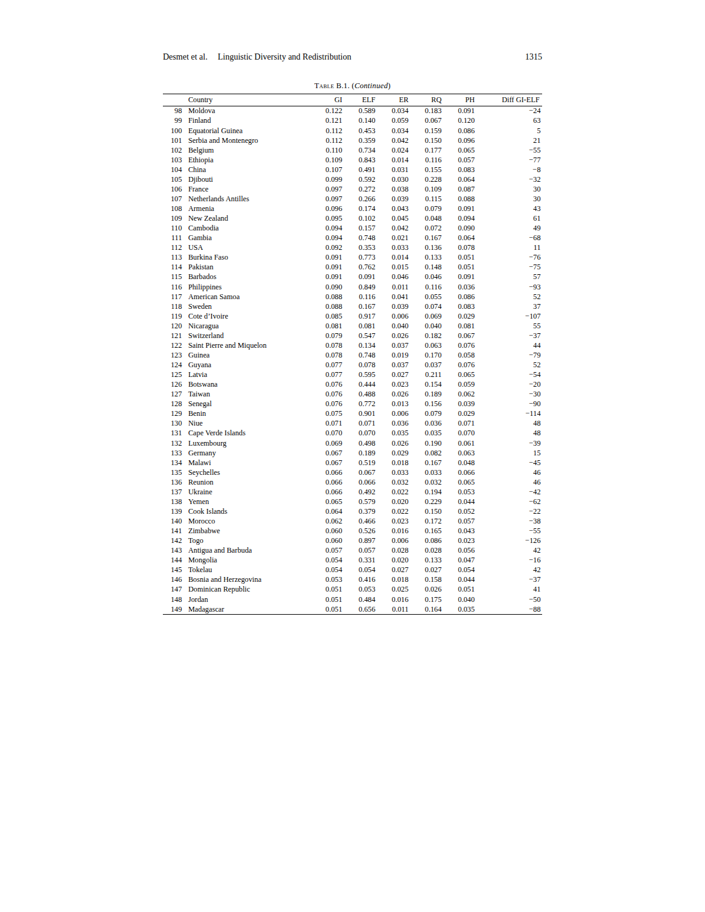Desmet et al. Linguistic Diversity and Redistribution
1315
Table B.1. (Continued)
| | Country | GI | ELF | ER | RQ | PH | Diff GI-ELF |
| --- | --- | --- | --- | --- | --- | --- | --- |
| 98 | Moldova | 0.122 | 0.589 | 0.034 | 0.183 | 0.091 | −24 |
| 99 | Finland | 0.121 | 0.140 | 0.059 | 0.067 | 0.120 | 63 |
| 100 | Equatorial Guinea | 0.112 | 0.453 | 0.034 | 0.159 | 0.086 | 5 |
| 101 | Serbia and Montenegro | 0.112 | 0.359 | 0.042 | 0.150 | 0.096 | 21 |
| 102 | Belgium | 0.110 | 0.734 | 0.024 | 0.177 | 0.065 | −55 |
| 103 | Ethiopia | 0.109 | 0.843 | 0.014 | 0.116 | 0.057 | −77 |
| 104 | China | 0.107 | 0.491 | 0.031 | 0.155 | 0.083 | −8 |
| 105 | Djibouti | 0.099 | 0.592 | 0.030 | 0.228 | 0.064 | −32 |
| 106 | France | 0.097 | 0.272 | 0.038 | 0.109 | 0.087 | 30 |
| 107 | Netherlands Antilles | 0.097 | 0.266 | 0.039 | 0.115 | 0.088 | 30 |
| 108 | Armenia | 0.096 | 0.174 | 0.043 | 0.079 | 0.091 | 43 |
| 109 | New Zealand | 0.095 | 0.102 | 0.045 | 0.048 | 0.094 | 61 |
| 110 | Cambodia | 0.094 | 0.157 | 0.042 | 0.072 | 0.090 | 49 |
| 111 | Gambia | 0.094 | 0.748 | 0.021 | 0.167 | 0.064 | −68 |
| 112 | USA | 0.092 | 0.353 | 0.033 | 0.136 | 0.078 | 11 |
| 113 | Burkina Faso | 0.091 | 0.773 | 0.014 | 0.133 | 0.051 | −76 |
| 114 | Pakistan | 0.091 | 0.762 | 0.015 | 0.148 | 0.051 | −75 |
| 115 | Barbados | 0.091 | 0.091 | 0.046 | 0.046 | 0.091 | 57 |
| 116 | Philippines | 0.090 | 0.849 | 0.011 | 0.116 | 0.036 | −93 |
| 117 | American Samoa | 0.088 | 0.116 | 0.041 | 0.055 | 0.086 | 52 |
| 118 | Sweden | 0.088 | 0.167 | 0.039 | 0.074 | 0.083 | 37 |
| 119 | Cote d’Ivoire | 0.085 | 0.917 | 0.006 | 0.069 | 0.029 | −107 |
| 120 | Nicaragua | 0.081 | 0.081 | 0.040 | 0.040 | 0.081 | 55 |
| 121 | Switzerland | 0.079 | 0.547 | 0.026 | 0.182 | 0.067 | −37 |
| 122 | Saint Pierre and Miquelon | 0.078 | 0.134 | 0.037 | 0.063 | 0.076 | 44 |
| 123 | Guinea | 0.078 | 0.748 | 0.019 | 0.170 | 0.058 | −79 |
| 124 | Guyana | 0.077 | 0.078 | 0.037 | 0.037 | 0.076 | 52 |
| 125 | Latvia | 0.077 | 0.595 | 0.027 | 0.211 | 0.065 | −54 |
| 126 | Botswana | 0.076 | 0.444 | 0.023 | 0.154 | 0.059 | −20 |
| 127 | Taiwan | 0.076 | 0.488 | 0.026 | 0.189 | 0.062 | −30 |
| 128 | Senegal | 0.076 | 0.772 | 0.013 | 0.156 | 0.039 | −90 |
| 129 | Benin | 0.075 | 0.901 | 0.006 | 0.079 | 0.029 | −114 |
| 130 | Niue | 0.071 | 0.071 | 0.036 | 0.036 | 0.071 | 48 |
| 131 | Cape Verde Islands | 0.070 | 0.070 | 0.035 | 0.035 | 0.070 | 48 |
| 132 | Luxembourg | 0.069 | 0.498 | 0.026 | 0.190 | 0.061 | −39 |
| 133 | Germany | 0.067 | 0.189 | 0.029 | 0.082 | 0.063 | 15 |
| 134 | Malawi | 0.067 | 0.519 | 0.018 | 0.167 | 0.048 | −45 |
| 135 | Seychelles | 0.066 | 0.067 | 0.033 | 0.033 | 0.066 | 46 |
| 136 | Reunion | 0.066 | 0.066 | 0.032 | 0.032 | 0.065 | 46 |
| 137 | Ukraine | 0.066 | 0.492 | 0.022 | 0.194 | 0.053 | −42 |
| 138 | Yemen | 0.065 | 0.579 | 0.020 | 0.229 | 0.044 | −62 |
| 139 | Cook Islands | 0.064 | 0.379 | 0.022 | 0.150 | 0.052 | −22 |
| 140 | Morocco | 0.062 | 0.466 | 0.023 | 0.172 | 0.057 | −38 |
| 141 | Zimbabwe | 0.060 | 0.526 | 0.016 | 0.165 | 0.043 | −55 |
| 142 | Togo | 0.060 | 0.897 | 0.006 | 0.086 | 0.023 | −126 |
| 143 | Antigua and Barbuda | 0.057 | 0.057 | 0.028 | 0.028 | 0.056 | 42 |
| 144 | Mongolia | 0.054 | 0.331 | 0.020 | 0.133 | 0.047 | −16 |
| 145 | Tokelau | 0.054 | 0.054 | 0.027 | 0.027 | 0.054 | 42 |
| 146 | Bosnia and Herzegovina | 0.053 | 0.416 | 0.018 | 0.158 | 0.044 | −37 |
| 147 | Dominican Republic | 0.051 | 0.053 | 0.025 | 0.026 | 0.051 | 41 |
| 148 | Jordan | 0.051 | 0.484 | 0.016 | 0.175 | 0.040 | −50 |
| 149 | Madagascar | 0.051 | 0.656 | 0.011 | 0.164 | 0.035 | −88 |